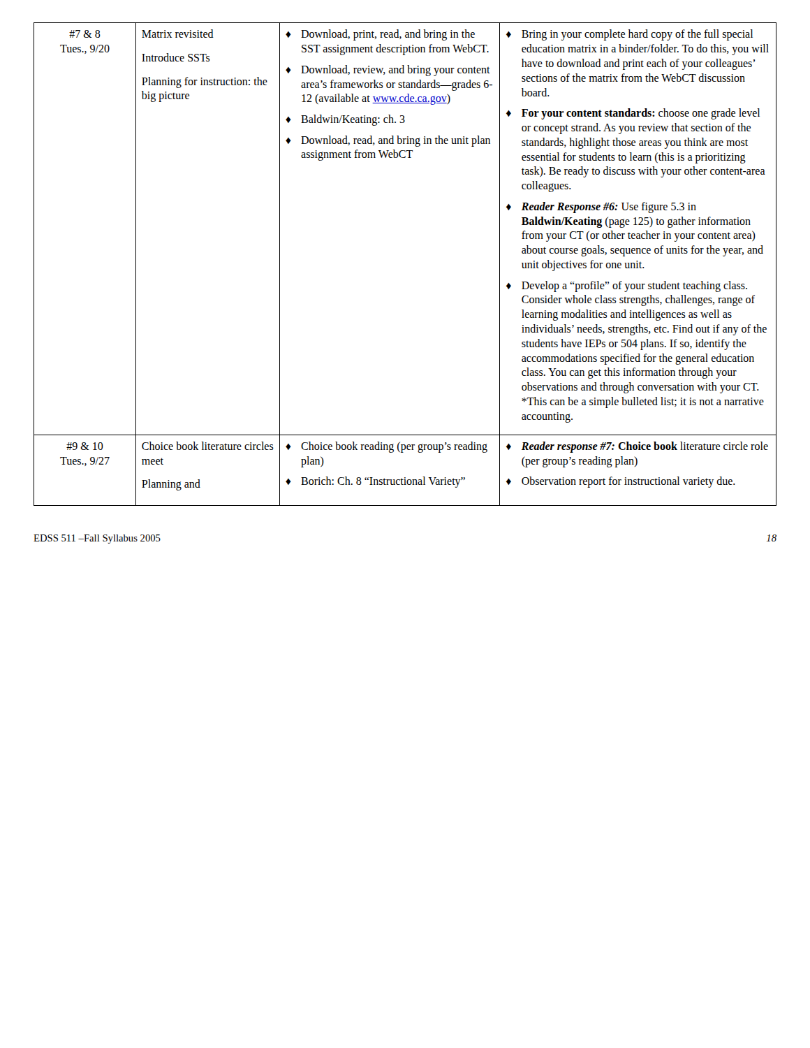| #7 & 8 Tues., 9/20 | Matrix revisited Introduce SSTs Planning for instruction: the big picture | Download, print, read, and bring in the SST assignment description from WebCT. Download, review, and bring your content area’s frameworks or standards—grades 6-12 (available at www.cde.ca.gov ) Baldwin/Keating: ch. 3 Download, read, and bring in the unit plan assignment from WebCT | Bring in your complete hard copy of the full special education matrix in a binder/folder. To do this, you will have to download and print each of your colleagues’ sections of the matrix from the WebCT discussion board. For your content standards: choose one grade level or concept strand. As you review that section of the standards, highlight those areas you think are most essential for students to learn (this is a prioritizing task). Be ready to discuss with your other content-area colleagues. Reader Response #6: Use figure 5.3 in Baldwin/Keating (page 125) to gather information from your CT (or other teacher in your content area) about course goals, sequence of units for the year, and unit objectives for one unit. Develop a “profile” of your student teaching class. Consider whole class strengths, challenges, range of learning modalities and intelligences as well as individuals’ needs, strengths, etc. Find out if any of the students have IEPs or 504 plans. If so, identify the accommodations specified for the general education class. You can get this information through your observations and through conversation with your CT. *This can be a simple bulleted list; it is not a narrative accounting. |
| #9 & 10 Tues., 9/27 | Choice book literature circles meet Planning and | Choice book reading (per group’s reading plan) Borich: Ch. 8 “Instructional Variety” | Reader response #7: Choice book literature circle role (per group’s reading plan) Observation report for instructional variety due. |
EDSS 511 –Fall Syllabus 2005 18